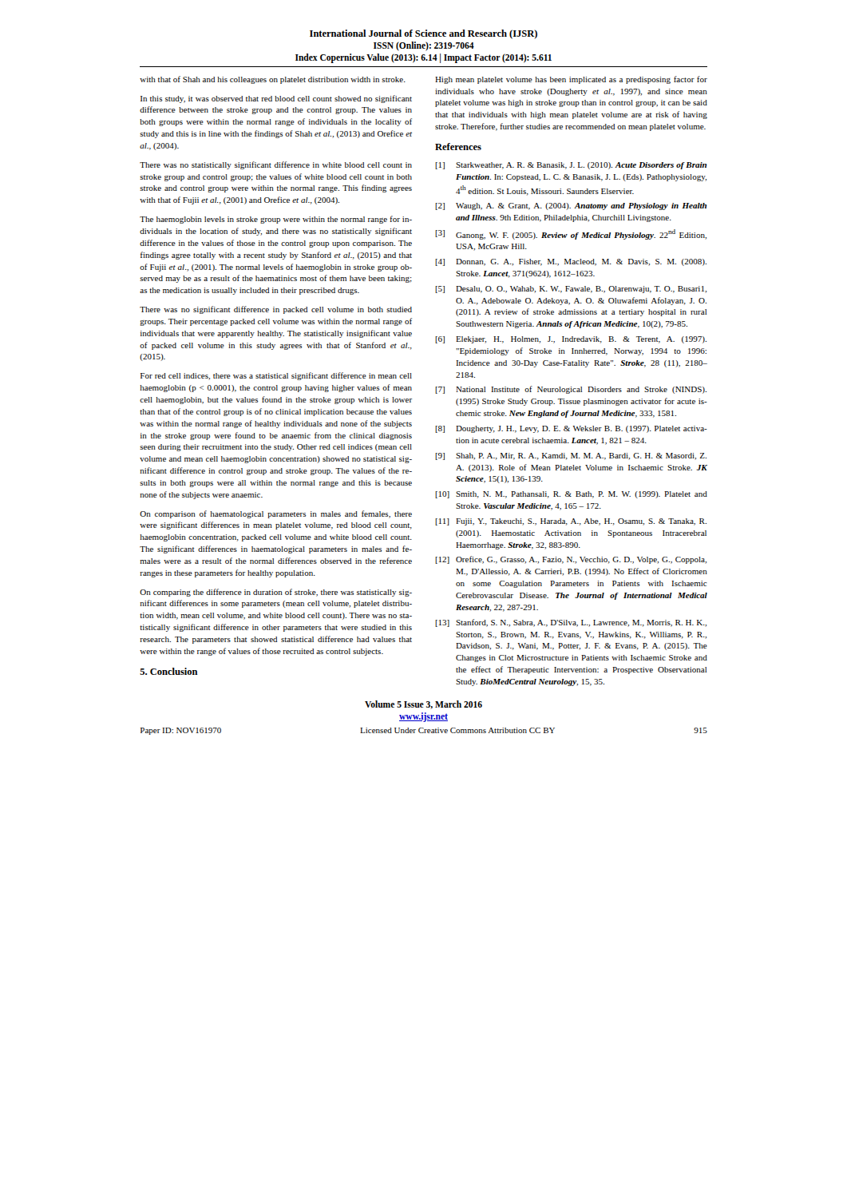International Journal of Science and Research (IJSR)
ISSN (Online): 2319-7064
Index Copernicus Value (2013): 6.14 | Impact Factor (2014): 5.611
with that of Shah and his colleagues on platelet distribution width in stroke.
In this study, it was observed that red blood cell count showed no significant difference between the stroke group and the control group. The values in both groups were within the normal range of individuals in the locality of study and this is in line with the findings of Shah et al., (2013) and Orefice et al., (2004).
There was no statistically significant difference in white blood cell count in stroke group and control group; the values of white blood cell count in both stroke and control group were within the normal range. This finding agrees with that of Fujii et al., (2001) and Orefice et al., (2004).
The haemoglobin levels in stroke group were within the normal range for individuals in the location of study, and there was no statistically significant difference in the values of those in the control group upon comparison. The findings agree totally with a recent study by Stanford et al., (2015) and that of Fujii et al., (2001). The normal levels of haemoglobin in stroke group observed may be as a result of the haematinics most of them have been taking; as the medication is usually included in their prescribed drugs.
There was no significant difference in packed cell volume in both studied groups. Their percentage packed cell volume was within the normal range of individuals that were apparently healthy. The statistically insignificant value of packed cell volume in this study agrees with that of Stanford et al., (2015).
For red cell indices, there was a statistical significant difference in mean cell haemoglobin (p < 0.0001), the control group having higher values of mean cell haemoglobin, but the values found in the stroke group which is lower than that of the control group is of no clinical implication because the values was within the normal range of healthy individuals and none of the subjects in the stroke group were found to be anaemic from the clinical diagnosis seen during their recruitment into the study. Other red cell indices (mean cell volume and mean cell haemoglobin concentration) showed no statistical significant difference in control group and stroke group. The values of the results in both groups were all within the normal range and this is because none of the subjects were anaemic.
On comparison of haematological parameters in males and females, there were significant differences in mean platelet volume, red blood cell count, haemoglobin concentration, packed cell volume and white blood cell count. The significant differences in haematological parameters in males and females were as a result of the normal differences observed in the reference ranges in these parameters for healthy population.
On comparing the difference in duration of stroke, there was statistically significant differences in some parameters (mean cell volume, platelet distribution width, mean cell volume, and white blood cell count). There was no statistically significant difference in other parameters that were studied in this research. The parameters that showed statistical difference had values that were within the range of values of those recruited as control subjects.
5. Conclusion
High mean platelet volume has been implicated as a predisposing factor for individuals who have stroke (Dougherty et al., 1997), and since mean platelet volume was high in stroke group than in control group, it can be said that that individuals with high mean platelet volume are at risk of having stroke. Therefore, further studies are recommended on mean platelet volume.
References
[1] Starkweather, A. R. & Banasik, J. L. (2010). Acute Disorders of Brain Function. In: Copstead, L. C. & Banasik, J. L. (Eds). Pathophysiology, 4th edition. St Louis, Missouri. Saunders Elservier.
[2] Waugh, A. & Grant, A. (2004). Anatomy and Physiology in Health and Illness. 9th Edition, Philadelphia, Churchill Livingstone.
[3] Ganong, W. F. (2005). Review of Medical Physiology. 22nd Edition, USA, McGraw Hill.
[4] Donnan, G. A., Fisher, M., Macleod, M. & Davis, S. M. (2008). Stroke. Lancet, 371(9624), 1612–1623.
[5] Desalu, O. O., Wahab, K. W., Fawale, B., Olarenwaju, T. O., Busari1, O. A., Adebowale O. Adekoya, A. O. & Oluwafemi Afolayan, J. O. (2011). A review of stroke admissions at a tertiary hospital in rural Southwestern Nigeria. Annals of African Medicine, 10(2), 79-85.
[6] Elekjaer, H., Holmen, J., Indredavik, B. & Terent, A. (1997). "Epidemiology of Stroke in Innherred, Norway, 1994 to 1996: Incidence and 30-Day Case-Fatality Rate". Stroke, 28 (11), 2180–2184.
[7] National Institute of Neurological Disorders and Stroke (NINDS). (1995) Stroke Study Group. Tissue plasminogen activator for acute ischemic stroke. New England of Journal Medicine, 333, 1581.
[8] Dougherty, J. H., Levy, D. E. & Weksler B. B. (1997). Platelet activation in acute cerebral ischaemia. Lancet, 1, 821 – 824.
[9] Shah, P. A., Mir, R. A., Kamdi, M. M. A., Bardi, G. H. & Masordi, Z. A. (2013). Role of Mean Platelet Volume in Ischaemic Stroke. JK Science, 15(1), 136-139.
[10] Smith, N. M., Pathansali, R. & Bath, P. M. W. (1999). Platelet and Stroke. Vascular Medicine, 4, 165 – 172.
[11] Fujii, Y., Takeuchi, S., Harada, A., Abe, H., Osamu, S. & Tanaka, R. (2001). Haemostatic Activation in Spontaneous Intracerebral Haemorrhage. Stroke, 32, 883-890.
[12] Orefice, G., Grasso, A., Fazio, N., Vecchio, G. D., Volpe, G., Coppola, M., D'Allessio, A. & Carrieri, P.B. (1994). No Effect of Cloricromen on some Coagulation Parameters in Patients with Ischaemic Cerebrovascular Disease. The Journal of International Medical Research, 22, 287-291.
[13] Stanford, S. N., Sabra, A., D'Silva, L., Lawrence, M., Morris, R. H. K., Storton, S., Brown, M. R., Evans, V., Hawkins, K., Williams, P. R., Davidson, S. J., Wani, M., Potter, J. F. & Evans, P. A. (2015). The Changes in Clot Microstructure in Patients with Ischaemic Stroke and the effect of Therapeutic Intervention: a Prospective Observational Study. BioMedCentral Neurology, 15, 35.
Volume 5 Issue 3, March 2016
www.ijsr.net
Paper ID: NOV161970
Licensed Under Creative Commons Attribution CC BY
915